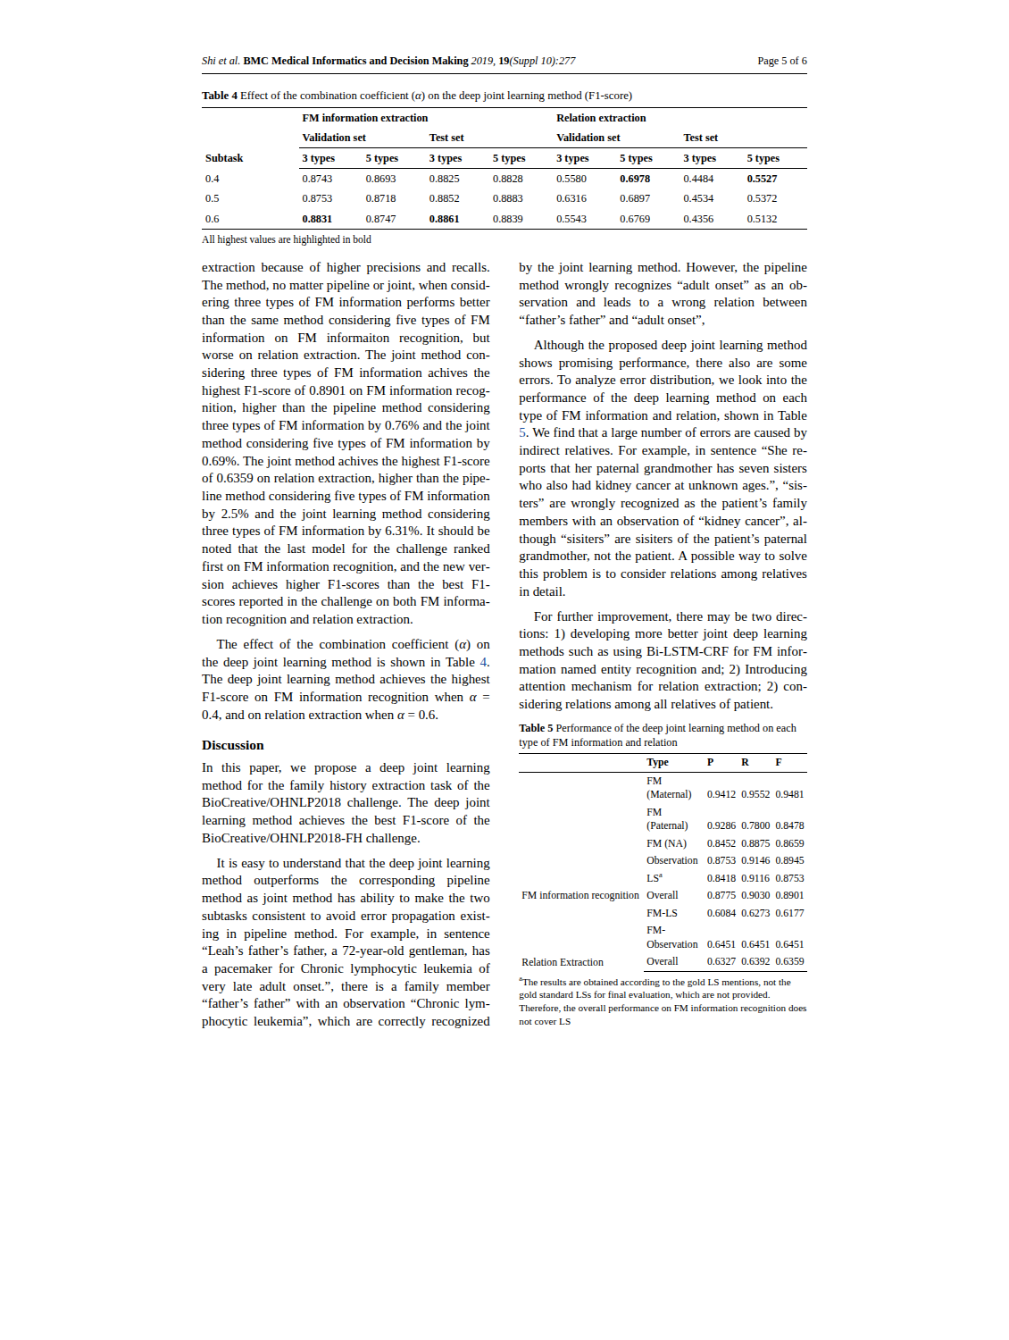Shi et al. BMC Medical Informatics and Decision Making 2019, 19(Suppl 10):277
Page 5 of 6
Table 4 Effect of the combination coefficient (α) on the deep joint learning method (F1-score)
| Subtask | FM information extraction | Relation extraction |
| --- | --- | --- |
| Validation set | Test set | Validation set | Test set |
| 3 types | 5 types | 3 types | 5 types | 3 types | 5 types | 3 types | 5 types |
| 0.4 | 0.8743 | 0.8693 | 0.8825 | 0.8828 | 0.5580 | 0.6978 | 0.4484 | 0.5527 |
| 0.5 | 0.8753 | 0.8718 | 0.8852 | 0.8883 | 0.6316 | 0.6897 | 0.4534 | 0.5372 |
| 0.6 | 0.8831 | 0.8747 | 0.8861 | 0.8839 | 0.5543 | 0.6769 | 0.4356 | 0.5132 |
All highest values are highlighted in bold
extraction because of higher precisions and recalls. The method, no matter pipeline or joint, when considering three types of FM information performs better than the same method considering five types of FM information on FM informaiton recognition, but worse on relation extraction. The joint method considering three types of FM information achives the highest F1-score of 0.8901 on FM information recognition, higher than the pipeline method considering three types of FM information by 0.76% and the joint method considering five types of FM information by 0.69%. The joint method achives the highest F1-score of 0.6359 on relation extraction, higher than the pipeline method considering five types of FM information by 2.5% and the joint learning method considering three types of FM information by 6.31%. It should be noted that the last model for the challenge ranked first on FM information recognition, and the new version achieves higher F1-scores than the best F1-scores reported in the challenge on both FM information recognition and relation extraction.
The effect of the combination coefficient (α) on the deep joint learning method is shown in Table 4. The deep joint learning method achieves the highest F1-score on FM information recognition when α = 0.4, and on relation extraction when α = 0.6.
Discussion
In this paper, we propose a deep joint learning method for the family history extraction task of the BioCreative/OHNLP2018 challenge. The deep joint learning method achieves the best F1-score of the BioCreative/OHNLP2018-FH challenge.
It is easy to understand that the deep joint learning method outperforms the corresponding pipeline method as joint method has ability to make the two subtasks consistent to avoid error propagation existing in pipeline method. For example, in sentence “Leah’s father’s father, a 72-year-old gentleman, has a pacemaker for Chronic lymphocytic leukemia of very late adult onset.”, there is a family member “father’s father” with an observation “Chronic lymphocytic leukemia”, which are correctly recognized by the joint learning method. However, the pipeline method wrongly recognizes “adult onset” as an observation and leads to a wrong relation between “father’s father” and “adult onset”,
Although the proposed deep joint learning method shows promising performance, there also are some errors. To analyze error distribution, we look into the performance of the deep learning method on each type of FM information and relation, shown in Table 5. We find that a large number of errors are caused by indirect relatives. For example, in sentence “She reports that her paternal grandmother has seven sisters who also had kidney cancer at unknown ages.”, “sisters” are wrongly recognized as the patient’s family members with an observation of “kidney cancer”, although “sisiters” are sisiters of the patient’s paternal grandmother, not the patient. A possible way to solve this problem is to consider relations among relatives in detail.
For further improvement, there may be two directions: 1) developing more better joint deep learning methods such as using Bi-LSTM-CRF for FM information named entity recognition and; 2) Introducing attention mechanism for relation extraction; 2) considering relations among all relatives of patient.
Table 5 Performance of the deep joint learning method on each type of FM information and relation
| | Type | P | R | F |
| --- | --- | --- | --- | --- |
| FM information recognition | FM (Maternal) | 0.9412 | 0.9552 | 0.9481 |
| FM (Paternal) | 0.9286 | 0.7800 | 0.8478 |
| FM (NA) | 0.8452 | 0.8875 | 0.8659 |
| Observation | 0.8753 | 0.9146 | 0.8945 |
| LS a | 0.8418 | 0.9116 | 0.8753 |
| Overall | 0.8775 | 0.9030 | 0.8901 |
| Relation Extraction | FM-LS | 0.6084 | 0.6273 | 0.6177 |
| FM- Observation | 0.6451 | 0.6451 | 0.6451 |
| Overall | 0.6327 | 0.6392 | 0.6359 |
aThe results are obtained according to the gold LS mentions, not the gold standard LSs for final evaluation, which are not provided. Therefore, the overall performance on FM information recognition does not cover LS